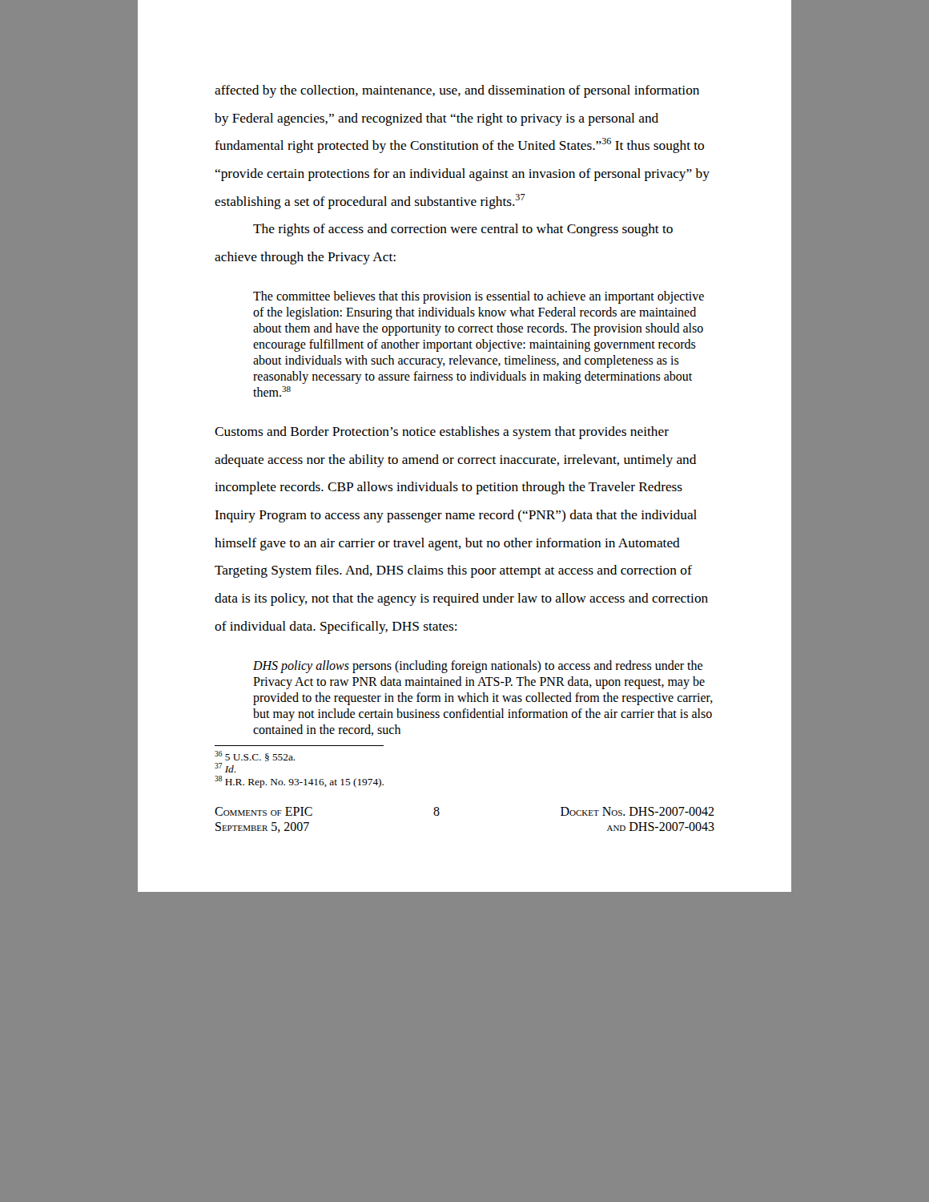affected by the collection, maintenance, use, and dissemination of personal information by Federal agencies,” and recognized that “the right to privacy is a personal and fundamental right protected by the Constitution of the United States.”36 It thus sought to “provide certain protections for an individual against an invasion of personal privacy” by establishing a set of procedural and substantive rights.37
The rights of access and correction were central to what Congress sought to achieve through the Privacy Act:
The committee believes that this provision is essential to achieve an important objective of the legislation: Ensuring that individuals know what Federal records are maintained about them and have the opportunity to correct those records. The provision should also encourage fulfillment of another important objective: maintaining government records about individuals with such accuracy, relevance, timeliness, and completeness as is reasonably necessary to assure fairness to individuals in making determinations about them.38
Customs and Border Protection’s notice establishes a system that provides neither adequate access nor the ability to amend or correct inaccurate, irrelevant, untimely and incomplete records. CBP allows individuals to petition through the Traveler Redress Inquiry Program to access any passenger name record (“PNR”) data that the individual himself gave to an air carrier or travel agent, but no other information in Automated Targeting System files. And, DHS claims this poor attempt at access and correction of data is its policy, not that the agency is required under law to allow access and correction of individual data. Specifically, DHS states:
DHS policy allows persons (including foreign nationals) to access and redress under the Privacy Act to raw PNR data maintained in ATS-P. The PNR data, upon request, may be provided to the requester in the form in which it was collected from the respective carrier, but may not include certain business confidential information of the air carrier that is also contained in the record, such
36 5 U.S.C. § 552a.
37 Id.
38 H.R. Rep. No. 93-1416, at 15 (1974).
Comments of EPIC
September 5, 2007
8
Docket Nos. DHS-2007-0042
and DHS-2007-0043